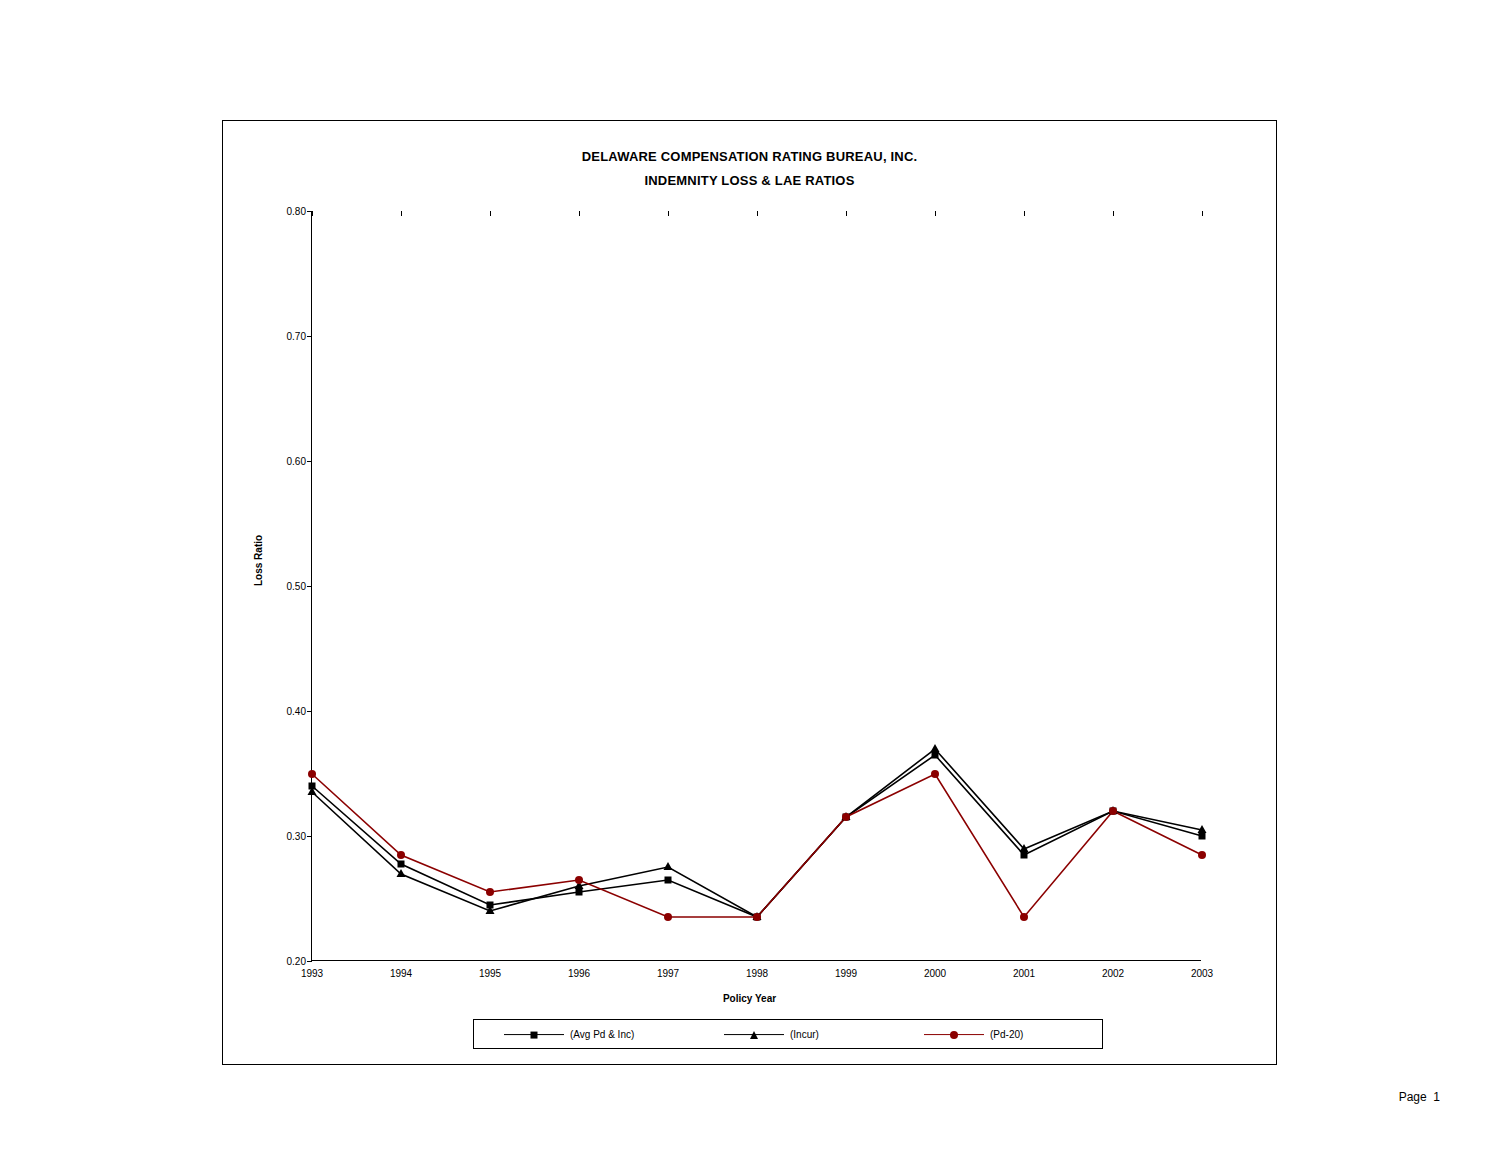DELAWARE COMPENSATION RATING BUREAU, INC.
INDEMNITY LOSS & LAE RATIOS
Loss Ratio
0.80
0.70
0.60
0.50
0.40
0.30
0.20
1993
1994
1995
1996
1997
1998
1999
2000
2001
2002
2003
Policy Year
(Avg Pd & Inc)
(Incur)
(Pd-20)
Page 1